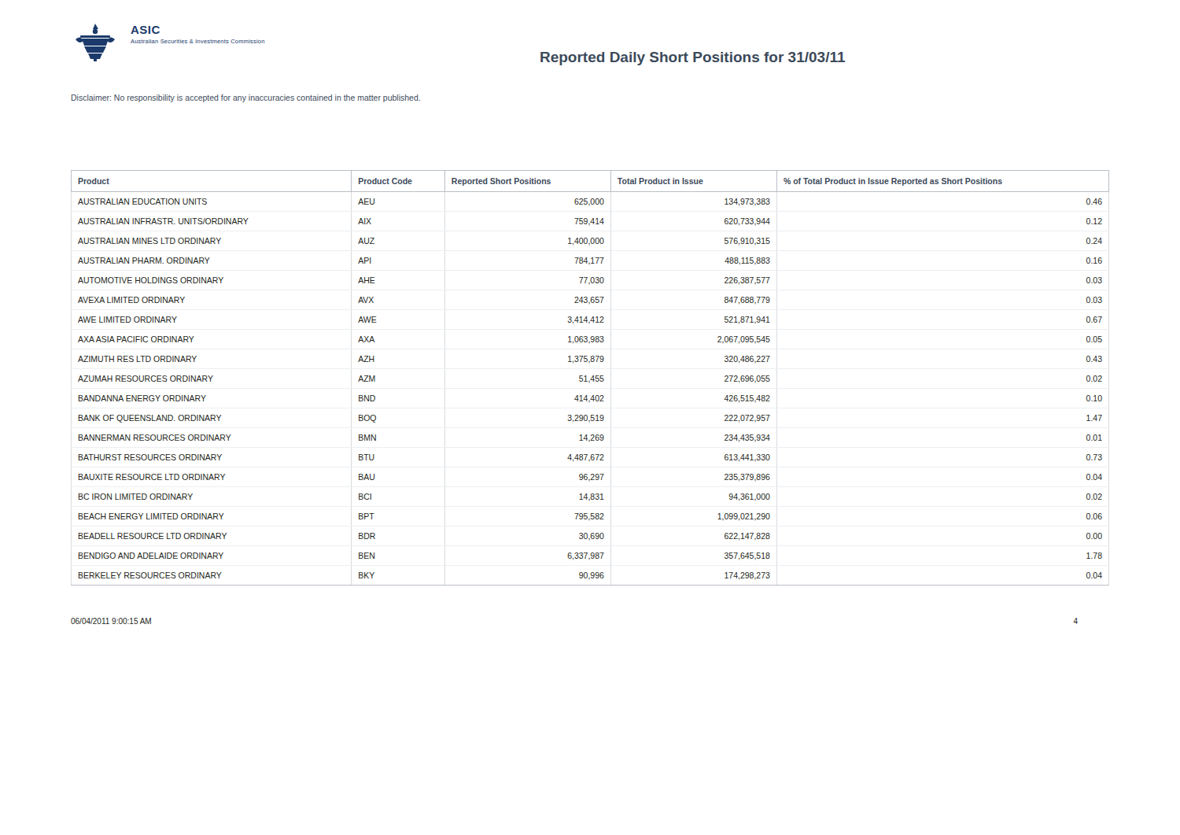ASIC
Australian Securities & Investments Commission
Reported Daily Short Positions for 31/03/11
Disclaimer: No responsibility is accepted for any inaccuracies contained in the matter published.
| Product | Product Code | Reported Short Positions | Total Product in Issue | % of Total Product in Issue Reported as Short Positions |
| --- | --- | --- | --- | --- |
| AUSTRALIAN EDUCATION UNITS | AEU | 625,000 | 134,973,383 | 0.46 |
| AUSTRALIAN INFRASTR. UNITS/ORDINARY | AIX | 759,414 | 620,733,944 | 0.12 |
| AUSTRALIAN MINES LTD ORDINARY | AUZ | 1,400,000 | 576,910,315 | 0.24 |
| AUSTRALIAN PHARM. ORDINARY | API | 784,177 | 488,115,883 | 0.16 |
| AUTOMOTIVE HOLDINGS ORDINARY | AHE | 77,030 | 226,387,577 | 0.03 |
| AVEXA LIMITED ORDINARY | AVX | 243,657 | 847,688,779 | 0.03 |
| AWE LIMITED ORDINARY | AWE | 3,414,412 | 521,871,941 | 0.67 |
| AXA ASIA PACIFIC ORDINARY | AXA | 1,063,983 | 2,067,095,545 | 0.05 |
| AZIMUTH RES LTD ORDINARY | AZH | 1,375,879 | 320,486,227 | 0.43 |
| AZUMAH RESOURCES ORDINARY | AZM | 51,455 | 272,696,055 | 0.02 |
| BANDANNA ENERGY ORDINARY | BND | 414,402 | 426,515,482 | 0.10 |
| BANK OF QUEENSLAND. ORDINARY | BOQ | 3,290,519 | 222,072,957 | 1.47 |
| BANNERMAN RESOURCES ORDINARY | BMN | 14,269 | 234,435,934 | 0.01 |
| BATHURST RESOURCES ORDINARY | BTU | 4,487,672 | 613,441,330 | 0.73 |
| BAUXITE RESOURCE LTD ORDINARY | BAU | 96,297 | 235,379,896 | 0.04 |
| BC IRON LIMITED ORDINARY | BCI | 14,831 | 94,361,000 | 0.02 |
| BEACH ENERGY LIMITED ORDINARY | BPT | 795,582 | 1,099,021,290 | 0.06 |
| BEADELL RESOURCE LTD ORDINARY | BDR | 30,690 | 622,147,828 | 0.00 |
| BENDIGO AND ADELAIDE ORDINARY | BEN | 6,337,987 | 357,645,518 | 1.78 |
| BERKELEY RESOURCES ORDINARY | BKY | 90,996 | 174,298,273 | 0.04 |
06/04/2011 9:00:15 AM
4